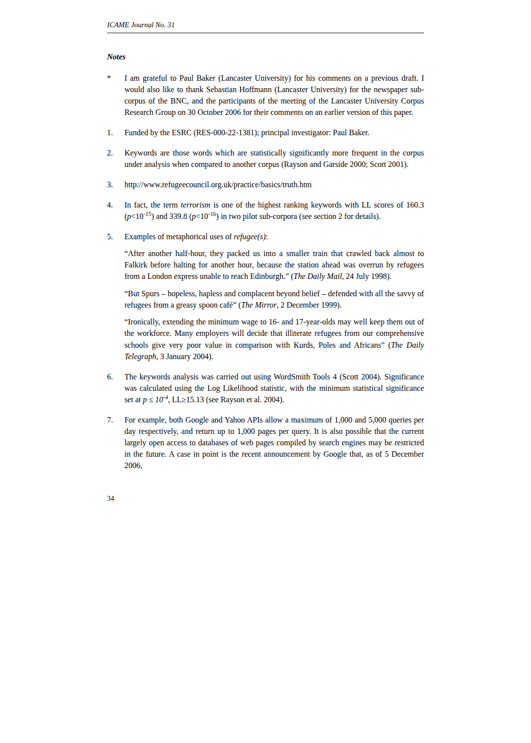ICAME Journal No. 31
Notes
*
I am grateful to Paul Baker (Lancaster University) for his comments on a previous draft. I would also like to thank Sebastian Hoffmann (Lancaster University) for the newspaper sub-corpus of the BNC, and the participants of the meeting of the Lancaster University Corpus Research Group on 30 October 2006 for their comments on an earlier version of this paper.
1.
Funded by the ESRC (RES-000-22-1381); principal investigator: Paul Baker.
2.
Keywords are those words which are statistically significantly more frequent in the corpus under analysis when compared to another corpus (Rayson and Garside 2000; Scott 2001).
3.
http://www.refugeecouncil.org.uk/practice/basics/truth.htm
4.
In fact, the term terrorism is one of the highest ranking keywords with LL scores of 160.3 (p<10-15) and 339.8 (p<10-16) in two pilot sub-corpora (see section 2 for details).
5.
Examples of metaphorical uses of refugee(s):
“After another half-hour, they packed us into a smaller train that crawled back almost to Falkirk before halting for another hour, because the station ahead was overrun by refugees from a London express unable to reach Edinburgh.” (The Daily Mail, 24 July 1998).
“But Spurs – hopeless, hapless and complacent beyond belief – defended with all the savvy of refugees from a greasy spoon café” (The Mirror, 2 December 1999).
“Ironically, extending the minimum wage to 16- and 17-year-olds may well keep them out of the workforce. Many employers will decide that illiterate refugees from our comprehensive schools give very poor value in comparison with Kurds, Poles and Africans” (The Daily Telegraph, 3 January 2004).
6.
The keywords analysis was carried out using WordSmith Tools 4 (Scott 2004). Significance was calculated using the Log Likelihood statistic, with the minimum statistical significance set at p ≤ 10-4, LL≥15.13 (see Rayson et al. 2004).
7.
For example, both Google and Yahoo APIs allow a maximum of 1,000 and 5,000 queries per day respectively, and return up to 1,000 pages per query. It is also possible that the current largely open access to databases of web pages compiled by search engines may be restricted in the future. A case in point is the recent announcement by Google that, as of 5 December 2006,
34